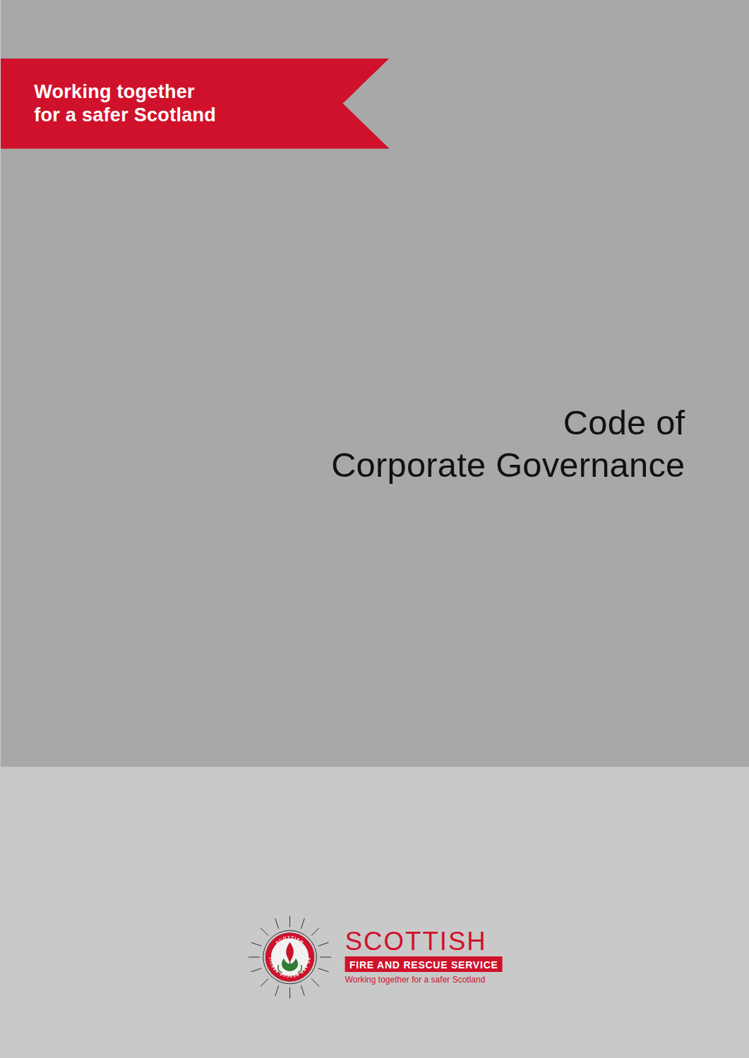Working together for a safer Scotland
Code of Corporate Governance
SCOTTISH FIRE AND RESCUE SERVICE
SCOTTISH
FIRE AND RESCUE SERVICE
Working together for a safer Scotland